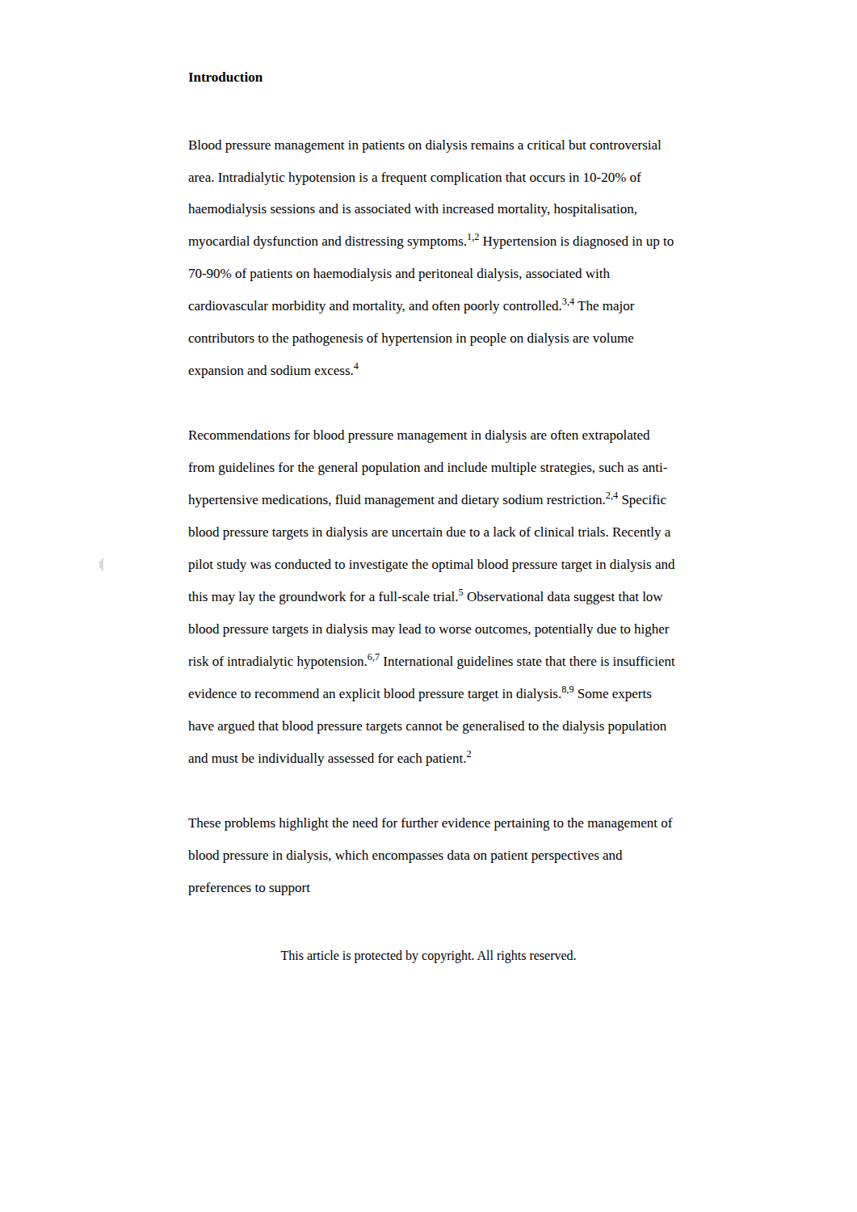Accepted Article
Introduction
Blood pressure management in patients on dialysis remains a critical but controversial area. Intradialytic hypotension is a frequent complication that occurs in 10-20% of haemodialysis sessions and is associated with increased mortality, hospitalisation, myocardial dysfunction and distressing symptoms.1,2 Hypertension is diagnosed in up to 70-90% of patients on haemodialysis and peritoneal dialysis, associated with cardiovascular morbidity and mortality, and often poorly controlled.3,4 The major contributors to the pathogenesis of hypertension in people on dialysis are volume expansion and sodium excess.4
Recommendations for blood pressure management in dialysis are often extrapolated from guidelines for the general population and include multiple strategies, such as anti-hypertensive medications, fluid management and dietary sodium restriction.2,4 Specific blood pressure targets in dialysis are uncertain due to a lack of clinical trials. Recently a pilot study was conducted to investigate the optimal blood pressure target in dialysis and this may lay the groundwork for a full-scale trial.5 Observational data suggest that low blood pressure targets in dialysis may lead to worse outcomes, potentially due to higher risk of intradialytic hypotension.6,7 International guidelines state that there is insufficient evidence to recommend an explicit blood pressure target in dialysis.8,9 Some experts have argued that blood pressure targets cannot be generalised to the dialysis population and must be individually assessed for each patient.2
These problems highlight the need for further evidence pertaining to the management of blood pressure in dialysis, which encompasses data on patient perspectives and preferences to support
This article is protected by copyright. All rights reserved.